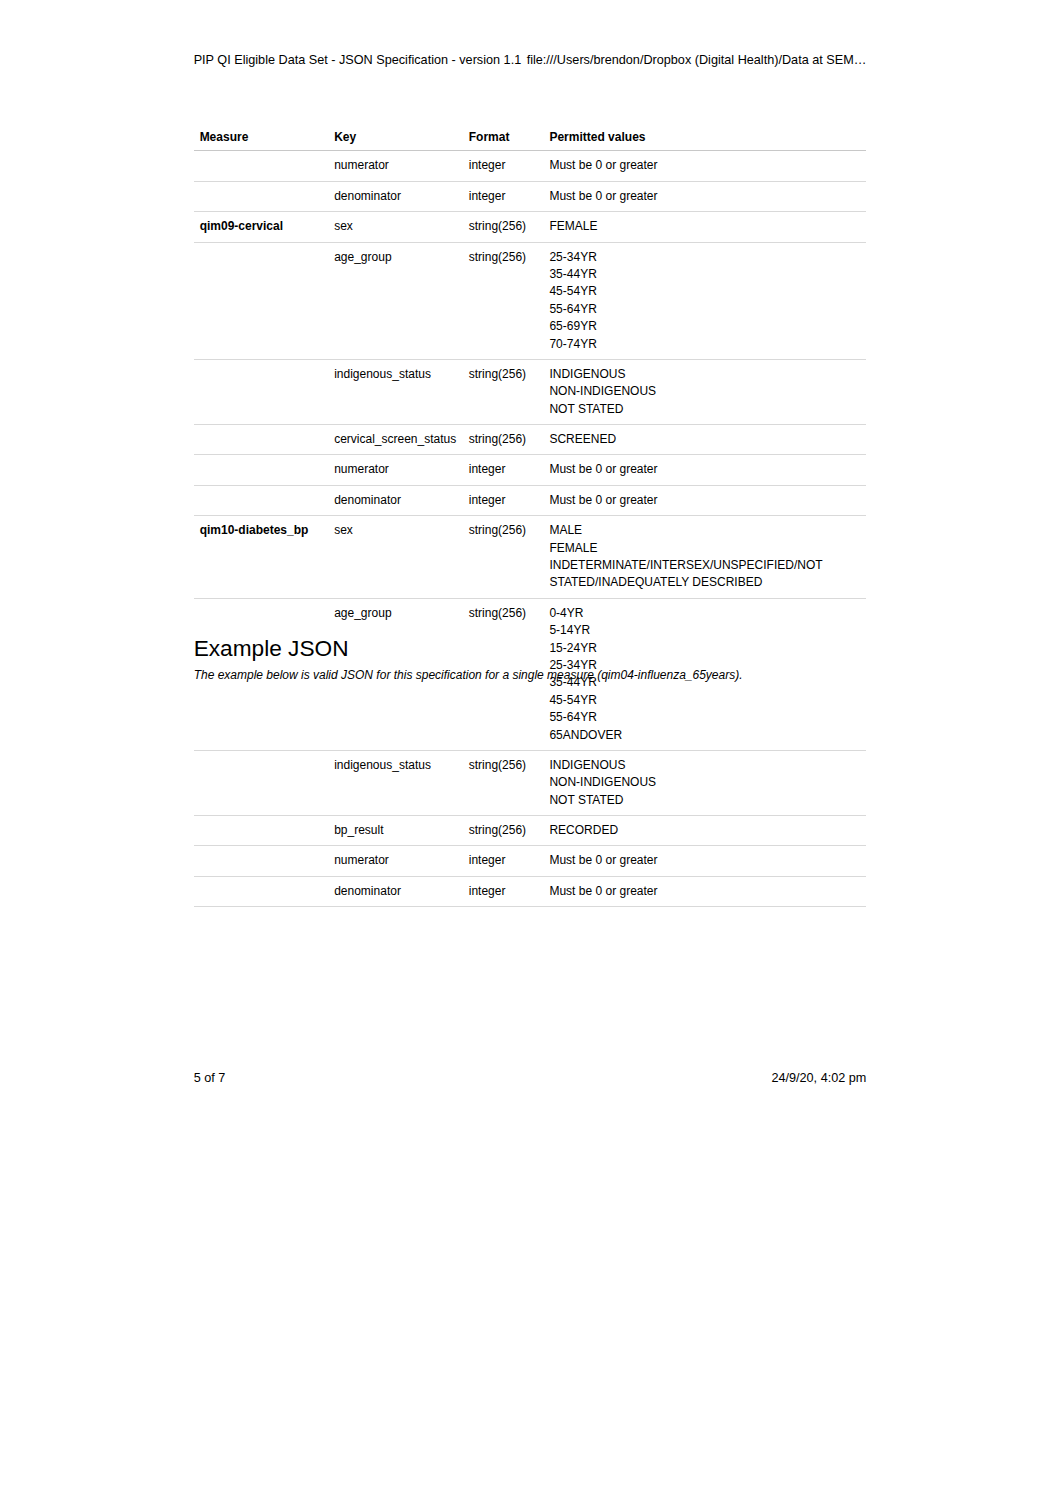PIP QI Eligible Data Set - JSON Specification - version 1.1
file:///Users/brendon/Dropbox (Digital Health)/Data at SEM…
| Measure | Key | Format | Permitted values |
| --- | --- | --- | --- |
| | numerator | integer | Must be 0 or greater |
| | denominator | integer | Must be 0 or greater |
| qim09-cervical | sex | string(256) | FEMALE |
| | age_group | string(256) | 25-34YR 35-44YR 45-54YR 55-64YR 65-69YR 70-74YR |
| | indigenous_status | string(256) | INDIGENOUS NON-INDIGENOUS NOT STATED |
| | cervical_screen_status | string(256) | SCREENED |
| | numerator | integer | Must be 0 or greater |
| | denominator | integer | Must be 0 or greater |
| qim10-diabetes_bp | sex | string(256) | MALE FEMALE INDETERMINATE/INTERSEX/UNSPECIFIED/NOT STATED/INADEQUATELY DESCRIBED |
| | age_group | string(256) | 0-4YR 5-14YR 15-24YR 25-34YR 35-44YR 45-54YR 55-64YR 65ANDOVER |
| | indigenous_status | string(256) | INDIGENOUS NON-INDIGENOUS NOT STATED |
| | bp_result | string(256) | RECORDED |
| | numerator | integer | Must be 0 or greater |
| | denominator | integer | Must be 0 or greater |
Example JSON
The example below is valid JSON for this specification for a single measure (qim04-influenza_65years).
5 of 7
24/9/20, 4:02 pm